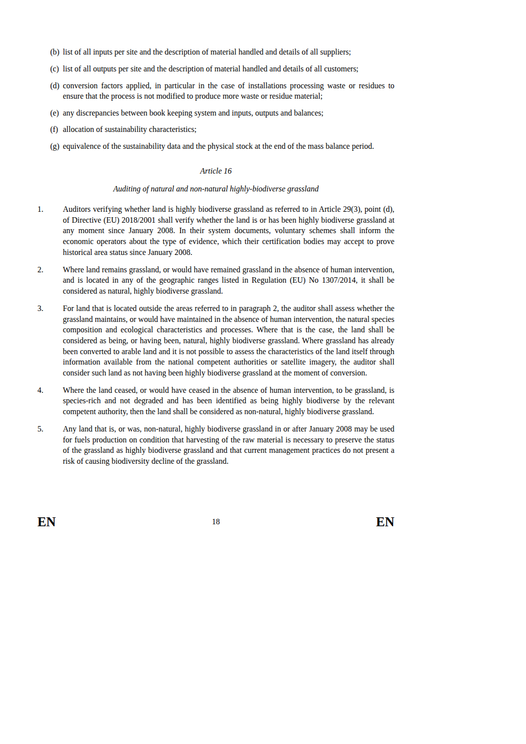(b)
list of all inputs per site and the description of material handled and details of all suppliers;
(c)
list of all outputs per site and the description of material handled and details of all customers;
(d)
conversion factors applied, in particular in the case of installations processing waste or residues to ensure that the process is not modified to produce more waste or residue material;
(e)
any discrepancies between book keeping system and inputs, outputs and balances;
(f)
allocation of sustainability characteristics;
(g)
equivalence of the sustainability data and the physical stock at the end of the mass balance period.
Article 16
Auditing of natural and non-natural highly-biodiverse grassland
1.
Auditors verifying whether land is highly biodiverse grassland as referred to in Article 29(3), point (d), of Directive (EU) 2018/2001 shall verify whether the land is or has been highly biodiverse grassland at any moment since January 2008. In their system documents, voluntary schemes shall inform the economic operators about the type of evidence, which their certification bodies may accept to prove historical area status since January 2008.
2.
Where land remains grassland, or would have remained grassland in the absence of human intervention, and is located in any of the geographic ranges listed in Regulation (EU) No 1307/2014, it shall be considered as natural, highly biodiverse grassland.
3.
For land that is located outside the areas referred to in paragraph 2, the auditor shall assess whether the grassland maintains, or would have maintained in the absence of human intervention, the natural species composition and ecological characteristics and processes. Where that is the case, the land shall be considered as being, or having been, natural, highly biodiverse grassland. Where grassland has already been converted to arable land and it is not possible to assess the characteristics of the land itself through information available from the national competent authorities or satellite imagery, the auditor shall consider such land as not having been highly biodiverse grassland at the moment of conversion.
4.
Where the land ceased, or would have ceased in the absence of human intervention, to be grassland, is species-rich and not degraded and has been identified as being highly biodiverse by the relevant competent authority, then the land shall be considered as non-natural, highly biodiverse grassland.
5.
Any land that is, or was, non-natural, highly biodiverse grassland in or after January 2008 may be used for fuels production on condition that harvesting of the raw material is necessary to preserve the status of the grassland as highly biodiverse grassland and that current management practices do not present a risk of causing biodiversity decline of the grassland.
EN 18 EN